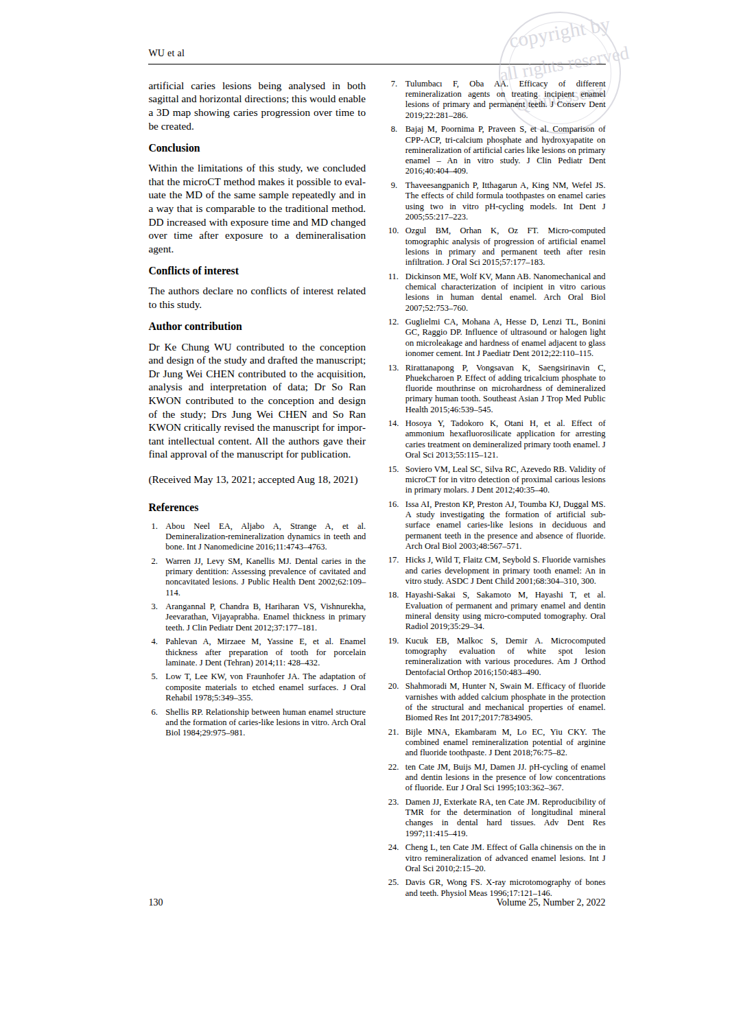copyright by
all rights reserved
Quintessenz
WU et al
artificial caries lesions being analysed in both sagittal and horizontal directions; this would enable a 3D map showing caries progression over time to be created.
Conclusion
Within the limitations of this study, we concluded that the microCT method makes it possible to evaluate the MD of the same sample repeatedly and in a way that is comparable to the traditional method. DD increased with exposure time and MD changed over time after exposure to a demineralisation agent.
Conflicts of interest
The authors declare no conflicts of interest related to this study.
Author contribution
Dr Ke Chung WU contributed to the conception and design of the study and drafted the manuscript; Dr Jung Wei CHEN contributed to the acquisition, analysis and interpretation of data; Dr So Ran KWON contributed to the conception and design of the study; Drs Jung Wei CHEN and So Ran KWON critically revised the manuscript for important intellectual content. All the authors gave their final approval of the manuscript for publication.
(Received May 13, 2021; accepted Aug 18, 2021)
References
1. Abou Neel EA, Aljabo A, Strange A, et al. Demineralization-remineralization dynamics in teeth and bone. Int J Nanomedicine 2016;11:4743–4763.
2. Warren JJ, Levy SM, Kanellis MJ. Dental caries in the primary dentition: Assessing prevalence of cavitated and noncavitated lesions. J Public Health Dent 2002;62:109–114.
3. Arangannal P, Chandra B, Hariharan VS, Vishnurekha, Jeevarathan, Vijayaprabha. Enamel thickness in primary teeth. J Clin Pediatr Dent 2012;37:177–181.
4. Pahlevan A, Mirzaee M, Yassine E, et al. Enamel thickness after preparation of tooth for porcelain laminate. J Dent (Tehran) 2014;11: 428–432.
5. Low T, Lee KW, von Fraunhofer JA. The adaptation of composite materials to etched enamel surfaces. J Oral Rehabil 1978;5:349–355.
6. Shellis RP. Relationship between human enamel structure and the formation of caries-like lesions in vitro. Arch Oral Biol 1984;29:975–981.
7. Tulumbacı F, Oba AA. Efficacy of different remineralization agents on treating incipient enamel lesions of primary and permanent teeth. J Conserv Dent 2019;22:281–286.
8. Bajaj M, Poornima P, Praveen S, et al. Comparison of CPP-ACP, tri-calcium phosphate and hydroxyapatite on remineralization of artificial caries like lesions on primary enamel – An in vitro study. J Clin Pediatr Dent 2016;40:404–409.
9. Thaveesangpanich P, Itthagarun A, King NM, Wefel JS. The effects of child formula toothpastes on enamel caries using two in vitro pH-cycling models. Int Dent J 2005;55:217–223.
10. Ozgul BM, Orhan K, Oz FT. Micro-computed tomographic analysis of progression of artificial enamel lesions in primary and permanent teeth after resin infiltration. J Oral Sci 2015;57:177–183.
11. Dickinson ME, Wolf KV, Mann AB. Nanomechanical and chemical characterization of incipient in vitro carious lesions in human dental enamel. Arch Oral Biol 2007;52:753–760.
12. Guglielmi CA, Mohana A, Hesse D, Lenzi TL, Bonini GC, Raggio DP. Influence of ultrasound or halogen light on microleakage and hardness of enamel adjacent to glass ionomer cement. Int J Paediatr Dent 2012;22:110–115.
13. Rirattanapong P, Vongsavan K, Saengsirinavin C, Phuekcharoen P. Effect of adding tricalcium phosphate to fluoride mouthrinse on microhardness of demineralized primary human tooth. Southeast Asian J Trop Med Public Health 2015;46:539–545.
14. Hosoya Y, Tadokoro K, Otani H, et al. Effect of ammonium hexafluorosilicate application for arresting caries treatment on demineralized primary tooth enamel. J Oral Sci 2013;55:115–121.
15. Soviero VM, Leal SC, Silva RC, Azevedo RB. Validity of microCT for in vitro detection of proximal carious lesions in primary molars. J Dent 2012;40:35–40.
16. Issa AI, Preston KP, Preston AJ, Toumba KJ, Duggal MS. A study investigating the formation of artificial sub-surface enamel caries-like lesions in deciduous and permanent teeth in the presence and absence of fluoride. Arch Oral Biol 2003;48:567–571.
17. Hicks J, Wild T, Flaitz CM, Seybold S. Fluoride varnishes and caries development in primary tooth enamel: An in vitro study. ASDC J Dent Child 2001;68:304–310, 300.
18. Hayashi-Sakai S, Sakamoto M, Hayashi T, et al. Evaluation of permanent and primary enamel and dentin mineral density using micro-computed tomography. Oral Radiol 2019;35:29–34.
19. Kucuk EB, Malkoc S, Demir A. Microcomputed tomography evaluation of white spot lesion remineralization with various procedures. Am J Orthod Dentofacial Orthop 2016;150:483–490.
20. Shahmoradi M, Hunter N, Swain M. Efficacy of fluoride varnishes with added calcium phosphate in the protection of the structural and mechanical properties of enamel. Biomed Res Int 2017;2017:7834905.
21. Bijle MNA, Ekambaram M, Lo EC, Yiu CKY. The combined enamel remineralization potential of arginine and fluoride toothpaste. J Dent 2018;76:75–82.
22. ten Cate JM, Buijs MJ, Damen JJ. pH-cycling of enamel and dentin lesions in the presence of low concentrations of fluoride. Eur J Oral Sci 1995;103:362–367.
23. Damen JJ, Exterkate RA, ten Cate JM. Reproducibility of TMR for the determination of longitudinal mineral changes in dental hard tissues. Adv Dent Res 1997;11:415–419.
24. Cheng L, ten Cate JM. Effect of Galla chinensis on the in vitro remineralization of advanced enamel lesions. Int J Oral Sci 2010;2:15–20.
25. Davis GR, Wong FS. X-ray microtomography of bones and teeth. Physiol Meas 1996;17:121–146.
130
Volume 25, Number 2, 2022